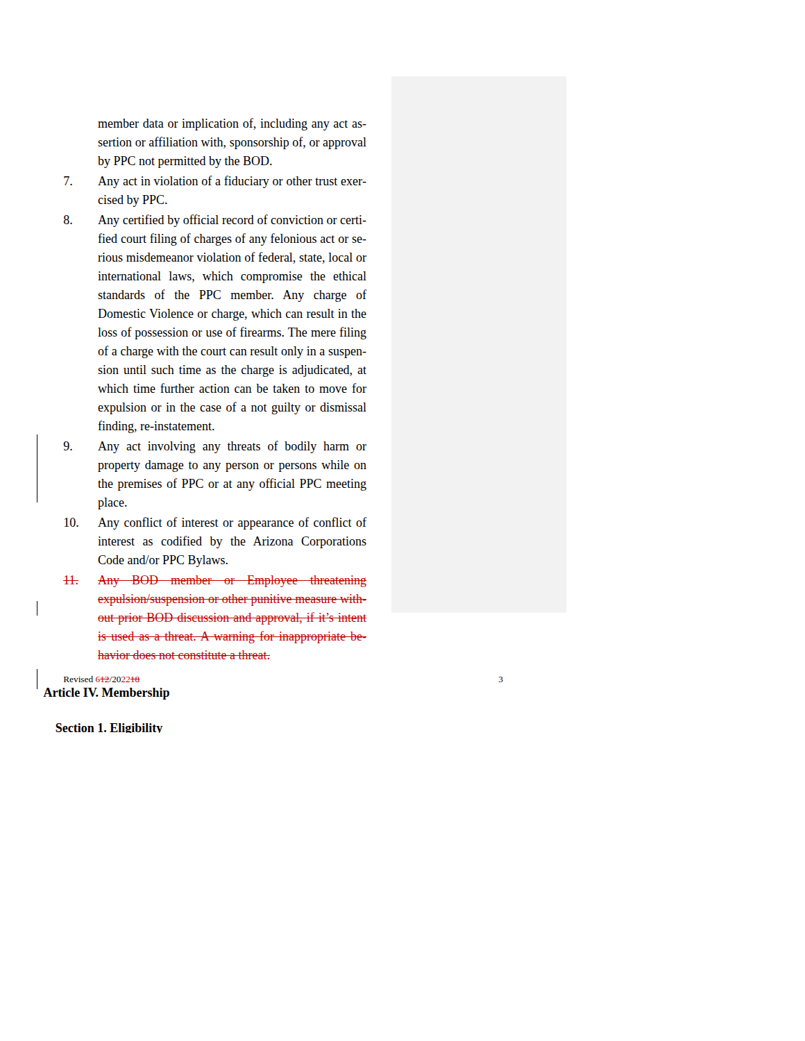member data or implication of, including any act assertion or affiliation with, sponsorship of, or approval by PPC not permitted by the BOD.
7. Any act in violation of a fiduciary or other trust exercised by PPC.
8. Any certified by official record of conviction or certified court filing of charges of any felonious act or serious misdemeanor violation of federal, state, local or international laws, which compromise the ethical standards of the PPC member. Any charge of Domestic Violence or charge, which can result in the loss of possession or use of firearms. The mere filing of a charge with the court can result only in a suspension until such time as the charge is adjudicated, at which time further action can be taken to move for expulsion or in the case of a not guilty or dismissal finding, re-instatement.
9. Any act involving any threats of bodily harm or property damage to any person or persons while on the premises of PPC or at any official PPC meeting place.
10. Any conflict of interest or appearance of conflict of interest as codified by the Arizona Corporations Code and/or PPC Bylaws.
11. Any BOD member or Employee threatening expulsion/suspension or other punitive measure without prior BOD discussion and approval, if it’s intent is used as a threat. A warning for inappropriate behavior does not constitute a threat.
Article IV. Membership
Section 1. Eligibility
Revised 612/202218 3